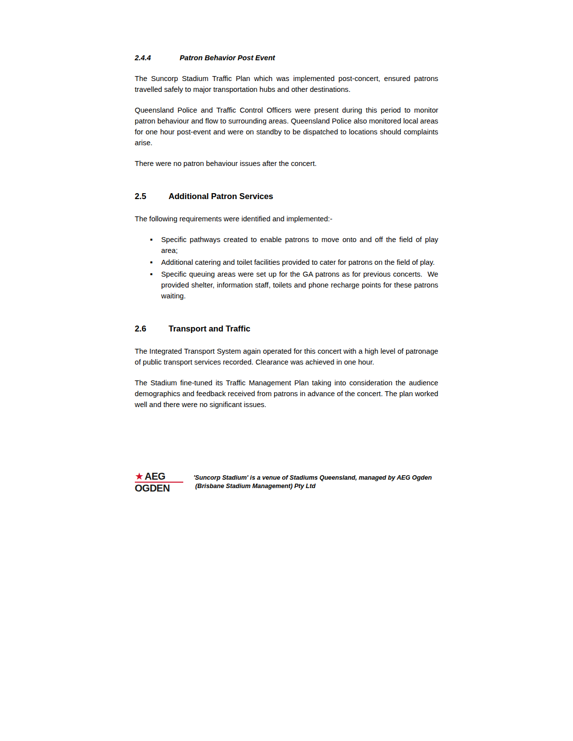2.4.4 Patron Behavior Post Event
The Suncorp Stadium Traffic Plan which was implemented post-concert, ensured patrons travelled safely to major transportation hubs and other destinations.
Queensland Police and Traffic Control Officers were present during this period to monitor patron behaviour and flow to surrounding areas. Queensland Police also monitored local areas for one hour post-event and were on standby to be dispatched to locations should complaints arise.
There were no patron behaviour issues after the concert.
2.5 Additional Patron Services
The following requirements were identified and implemented:-
Specific pathways created to enable patrons to move onto and off the field of play area;
Additional catering and toilet facilities provided to cater for patrons on the field of play.
Specific queuing areas were set up for the GA patrons as for previous concerts. We provided shelter, information staff, toilets and phone recharge points for these patrons waiting.
2.6 Transport and Traffic
The Integrated Transport System again operated for this concert with a high level of patronage of public transport services recorded. Clearance was achieved in one hour.
The Stadium fine-tuned its Traffic Management Plan taking into consideration the audience demographics and feedback received from patrons in advance of the concert. The plan worked well and there were no significant issues.
★AEG
OGDEN
'Suncorp Stadium' is a venue of Stadiums Queensland, managed by AEG Ogden
(Brisbane Stadium Management) Pty Ltd